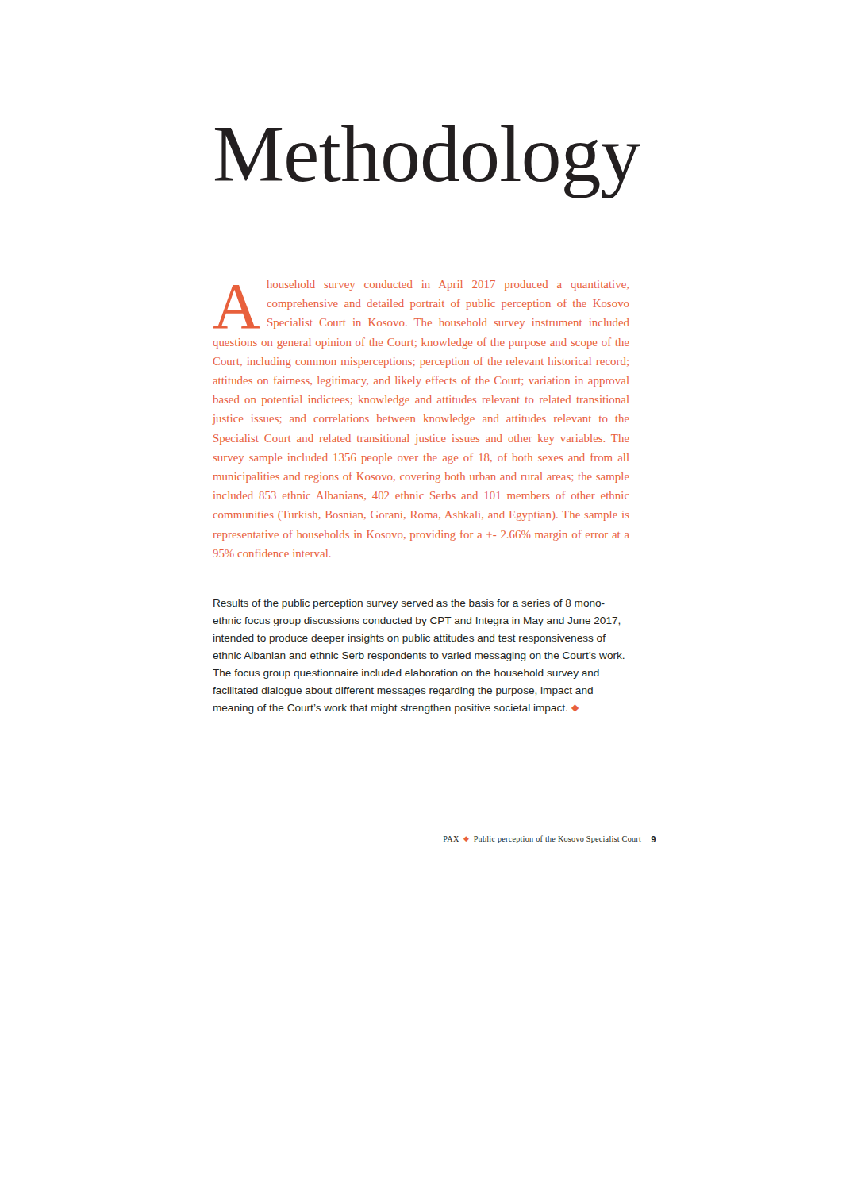Methodology
Ahousehold survey conducted in April 2017 produced a quantitative, comprehensive and detailed portrait of public perception of the Kosovo Specialist Court in Kosovo. The household survey instrument included questions on general opinion of the Court; knowledge of the purpose and scope of the Court, including common misperceptions; perception of the relevant historical record; attitudes on fairness, legitimacy, and likely effects of the Court; variation in approval based on potential indictees; knowledge and attitudes relevant to related transitional justice issues; and correlations between knowledge and attitudes relevant to the Specialist Court and related transitional justice issues and other key variables. The survey sample included 1356 people over the age of 18, of both sexes and from all municipalities and regions of Kosovo, covering both urban and rural areas; the sample included 853 ethnic Albanians, 402 ethnic Serbs and 101 members of other ethnic communities (Turkish, Bosnian, Gorani, Roma, Ashkali, and Egyptian). The sample is representative of households in Kosovo, providing for a +- 2.66% margin of error at a 95% confidence interval.
Results of the public perception survey served as the basis for a series of 8 mono-ethnic focus group discussions conducted by CPT and Integra in May and June 2017, intended to produce deeper insights on public attitudes and test responsiveness of ethnic Albanian and ethnic Serb respondents to varied messaging on the Court’s work. The focus group questionnaire included elaboration on the household survey and facilitated dialogue about different messages regarding the purpose, impact and meaning of the Court’s work that might strengthen positive societal impact. ◆
PAX ◆ Public perception of the Kosovo Specialist Court 9